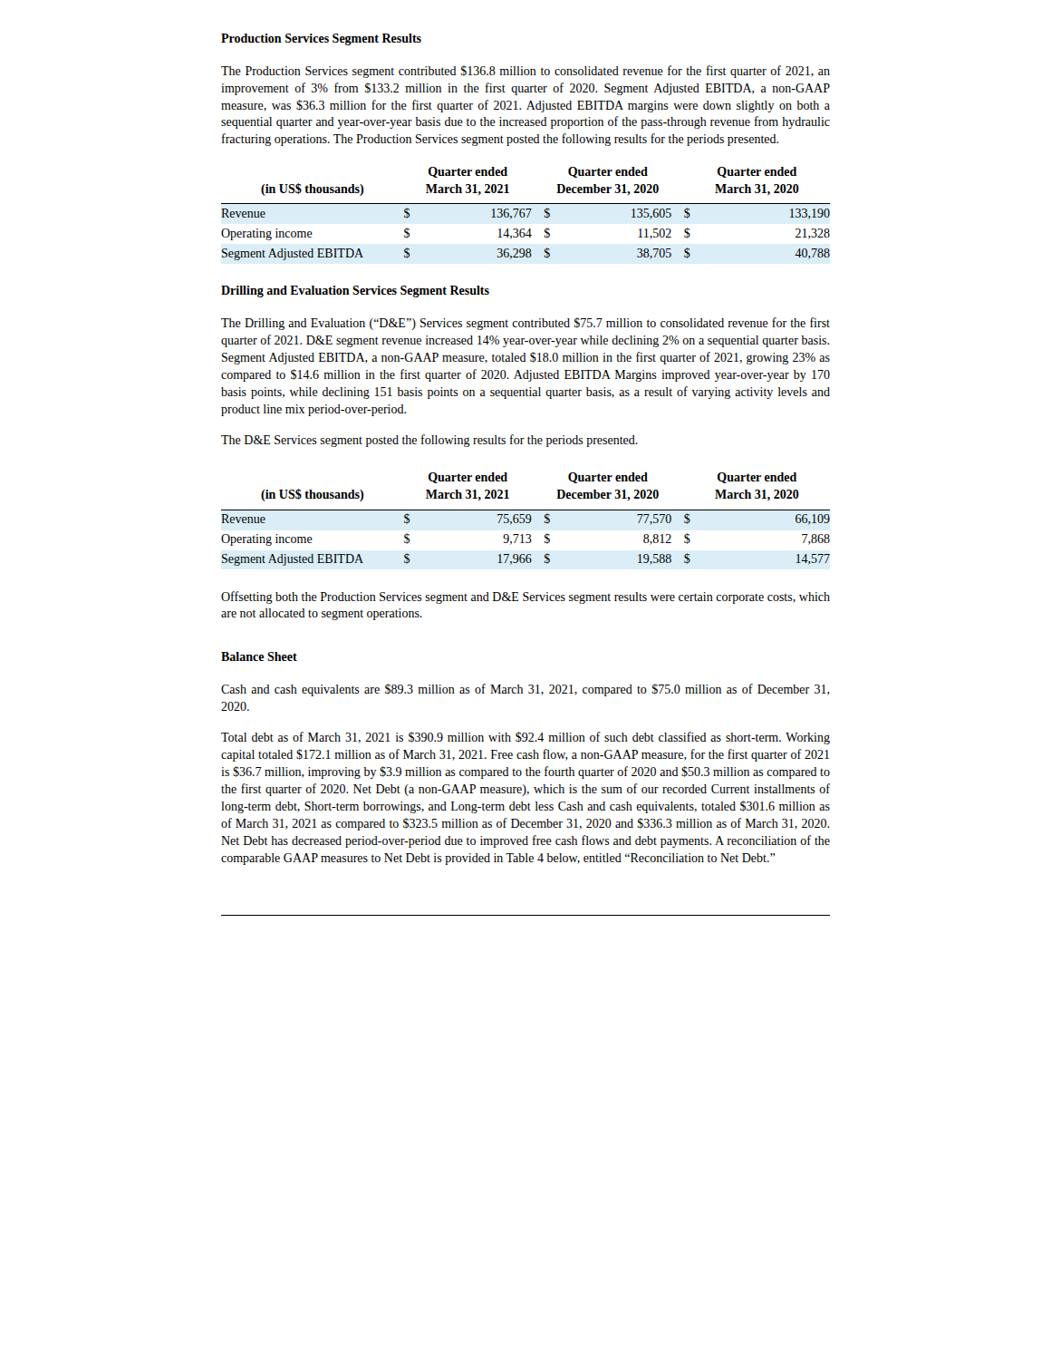Production Services Segment Results
The Production Services segment contributed $136.8 million to consolidated revenue for the first quarter of 2021, an improvement of 3% from $133.2 million in the first quarter of 2020. Segment Adjusted EBITDA, a non-GAAP measure, was $36.3 million for the first quarter of 2021. Adjusted EBITDA margins were down slightly on both a sequential quarter and year-over-year basis due to the increased proportion of the pass-through revenue from hydraulic fracturing operations. The Production Services segment posted the following results for the periods presented.
| (in US$ thousands) | Quarter ended March 31, 2021 | | Quarter ended December 31, 2020 | | Quarter ended March 31, 2020 |
| --- | --- | --- | --- | --- | --- |
| Revenue | $ | 136,767 | | $ | 135,605 | | $ | 133,190 |
| Operating income | $ | 14,364 | | $ | 11,502 | | $ | 21,328 |
| Segment Adjusted EBITDA | $ | 36,298 | | $ | 38,705 | | $ | 40,788 |
Drilling and Evaluation Services Segment Results
The Drilling and Evaluation (“D&E”) Services segment contributed $75.7 million to consolidated revenue for the first quarter of 2021. D&E segment revenue increased 14% year-over-year while declining 2% on a sequential quarter basis. Segment Adjusted EBITDA, a non-GAAP measure, totaled $18.0 million in the first quarter of 2021, growing 23% as compared to $14.6 million in the first quarter of 2020. Adjusted EBITDA Margins improved year-over-year by 170 basis points, while declining 151 basis points on a sequential quarter basis, as a result of varying activity levels and product line mix period-over-period.
The D&E Services segment posted the following results for the periods presented.
| (in US$ thousands) | Quarter ended March 31, 2021 | | Quarter ended December 31, 2020 | | Quarter ended March 31, 2020 |
| --- | --- | --- | --- | --- | --- |
| Revenue | $ | 75,659 | | $ | 77,570 | | $ | 66,109 |
| Operating income | $ | 9,713 | | $ | 8,812 | | $ | 7,868 |
| Segment Adjusted EBITDA | $ | 17,966 | | $ | 19,588 | | $ | 14,577 |
Offsetting both the Production Services segment and D&E Services segment results were certain corporate costs, which are not allocated to segment operations.
Balance Sheet
Cash and cash equivalents are $89.3 million as of March 31, 2021, compared to $75.0 million as of December 31, 2020.
Total debt as of March 31, 2021 is $390.9 million with $92.4 million of such debt classified as short-term. Working capital totaled $172.1 million as of March 31, 2021. Free cash flow, a non-GAAP measure, for the first quarter of 2021 is $36.7 million, improving by $3.9 million as compared to the fourth quarter of 2020 and $50.3 million as compared to the first quarter of 2020. Net Debt (a non-GAAP measure), which is the sum of our recorded Current installments of long-term debt, Short-term borrowings, and Long-term debt less Cash and cash equivalents, totaled $301.6 million as of March 31, 2021 as compared to $323.5 million as of December 31, 2020 and $336.3 million as of March 31, 2020. Net Debt has decreased period-over-period due to improved free cash flows and debt payments. A reconciliation of the comparable GAAP measures to Net Debt is provided in Table 4 below, entitled “Reconciliation to Net Debt.”